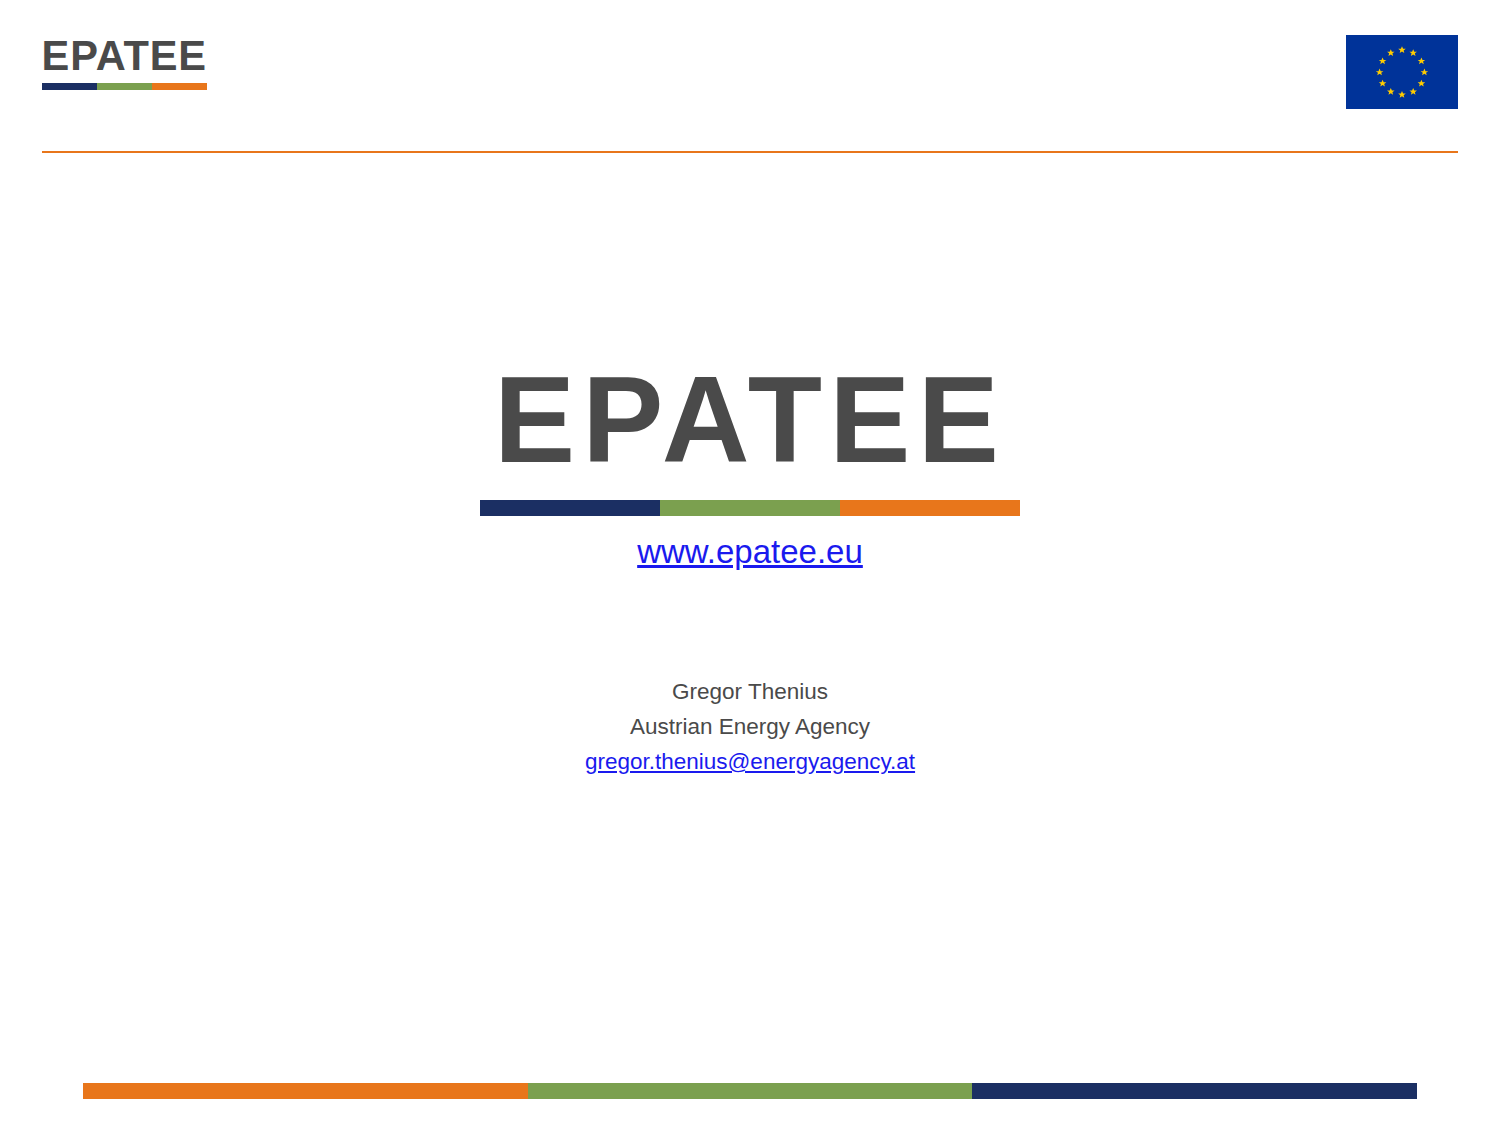EPATEE
EPATEE
www.epatee.eu
Gregor Thenius
Austrian Energy Agency
gregor.thenius@energyagency.at